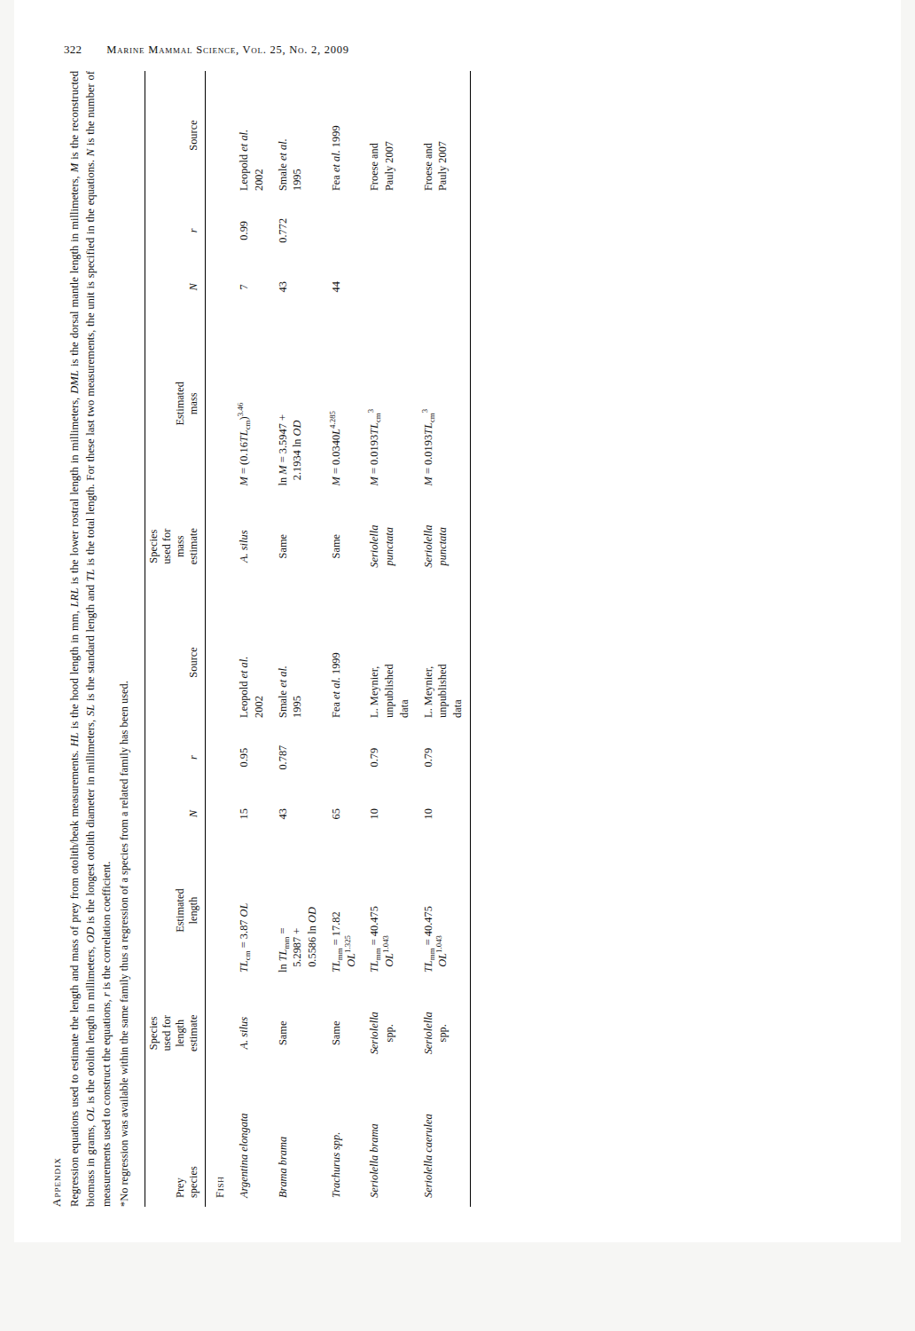322 Marine Mammal Science, Vol. 25, No. 2, 2009
Appendix
Regression equations used to estimate the length and mass of prey from otolith/beak measurements. HL is the hood length in mm, LRL is the lower rostral length in millimeters, DML is the dorsal mantle length in millimeters, M is the reconstructed biomass in grams, OL is the otolith length in millimeters, OD is the longest otolith diameter in millimeters, SL is the standard length and TL is the total length. For these last two measurements, the unit is specified in the equations. N is the number of measurements used to construct the equations, r is the correlation coefficient.
*No regression was available within the same family thus a regression of a species from a related family has been used.
| Prey species | Species used for length estimate | Estimated length | N | r | Source | Species used for mass estimate | Estimated mass | N | r | Source |
| --- | --- | --- | --- | --- | --- | --- | --- | --- | --- | --- |
| Fish |
| Argentina elongata | A. silus | TL cm = 3.87 OL | 15 | 0.95 | Leopold et al. 2002 | A. silus | M = (0.16 TL cm ) 3.46 | 7 | 0.99 | Leopold et al. 2002 |
| Brama brama | Same | ln TL mm = 5.2987 + 0.5586 ln OD | 43 | 0.787 | Smale et al. 1995 | Same | ln M = 3.5947 + 2.1934 ln OD | 43 | 0.772 | Smale et al. 1995 |
| Trachurus spp. | Same | TL mm = 17.82 OL 1.325 | 65 | | Fea et al. 1999 | Same | M = 0.0340 L 4.285 | 44 | | Fea et al. 1999 |
| Seriolella brama | Seriolella spp. | TL mm = 40.475 OL 1.043 | 10 | 0.79 | L. Meynier, unpublished data | Seriolella punctata | M = 0.0193 TL cm 3 | | | Froese and Pauly 2007 |
| Seriolella caerulea | Seriolella spp. | TL mm = 40.475 OL 1.043 | 10 | 0.79 | L. Meynier, unpublished data | Seriolella punctata | M = 0.0193 TL cm 3 | | | Froese and Pauly 2007 |